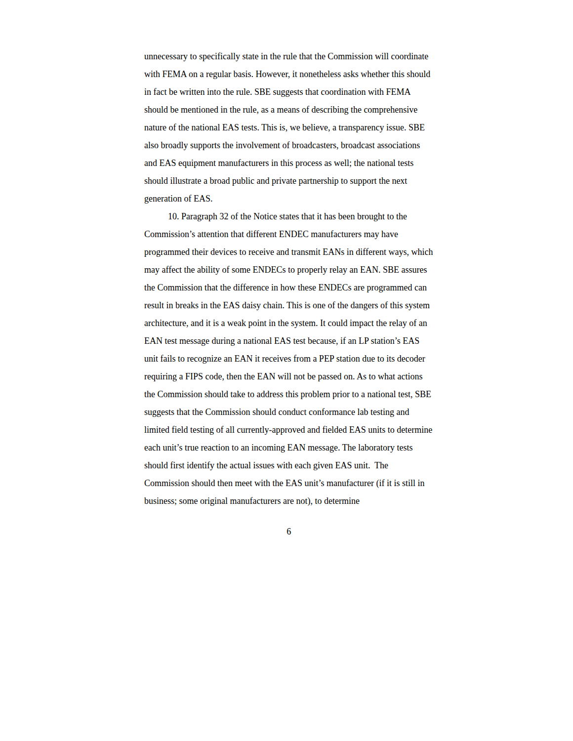unnecessary to specifically state in the rule that the Commission will coordinate with FEMA on a regular basis. However, it nonetheless asks whether this should in fact be written into the rule. SBE suggests that coordination with FEMA should be mentioned in the rule, as a means of describing the comprehensive nature of the national EAS tests. This is, we believe, a transparency issue. SBE also broadly supports the involvement of broadcasters, broadcast associations and EAS equipment manufacturers in this process as well; the national tests should illustrate a broad public and private partnership to support the next generation of EAS.
10. Paragraph 32 of the Notice states that it has been brought to the Commission’s attention that different ENDEC manufacturers may have programmed their devices to receive and transmit EANs in different ways, which may affect the ability of some ENDECs to properly relay an EAN. SBE assures the Commission that the difference in how these ENDECs are programmed can result in breaks in the EAS daisy chain. This is one of the dangers of this system architecture, and it is a weak point in the system. It could impact the relay of an EAN test message during a national EAS test because, if an LP station’s EAS unit fails to recognize an EAN it receives from a PEP station due to its decoder requiring a FIPS code, then the EAN will not be passed on. As to what actions the Commission should take to address this problem prior to a national test, SBE suggests that the Commission should conduct conformance lab testing and limited field testing of all currently-approved and fielded EAS units to determine each unit’s true reaction to an incoming EAN message. The laboratory tests should first identify the actual issues with each given EAS unit. The Commission should then meet with the EAS unit’s manufacturer (if it is still in business; some original manufacturers are not), to determine
6